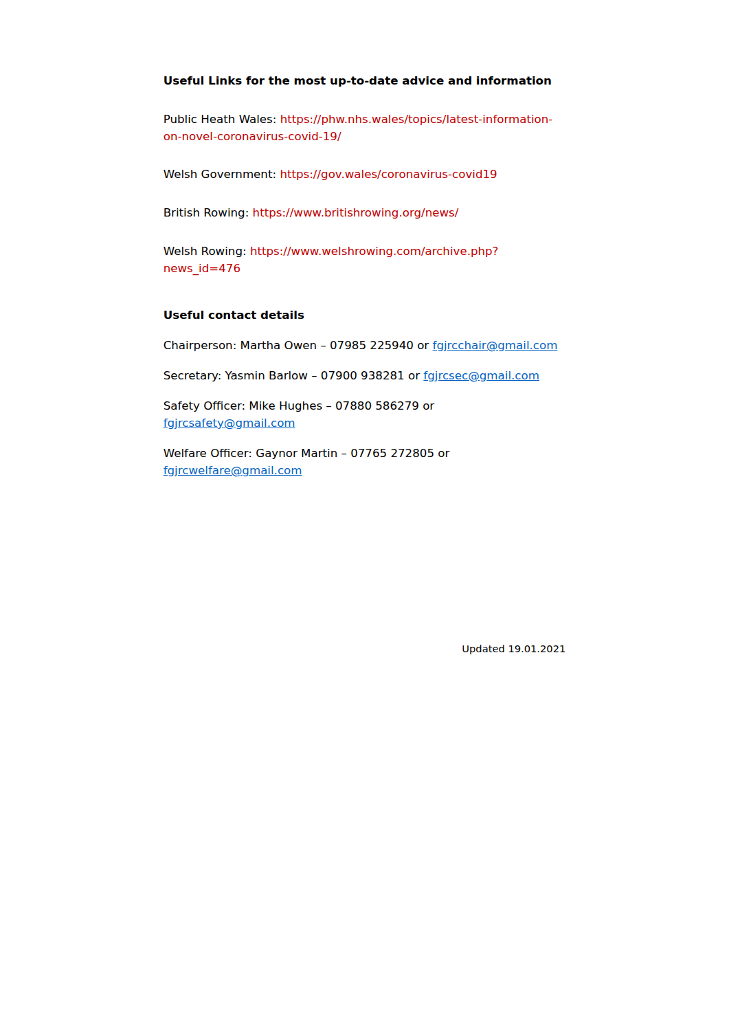Useful Links for the most up-to-date advice and information
Public Heath Wales: https://phw.nhs.wales/topics/latest-information-on-novel-coronavirus-covid-19/
Welsh Government: https://gov.wales/coronavirus-covid19
British Rowing: https://www.britishrowing.org/news/
Welsh Rowing: https://www.welshrowing.com/archive.php?news_id=476
Useful contact details
Chairperson: Martha Owen – 07985 225940 or fgjrcchair@gmail.com
Secretary: Yasmin Barlow – 07900 938281 or fgjrcsec@gmail.com
Safety Officer: Mike Hughes – 07880 586279 or fgjrcsafety@gmail.com
Welfare Officer: Gaynor Martin – 07765 272805 or fgjrcwelfare@gmail.com
Updated 19.01.2021